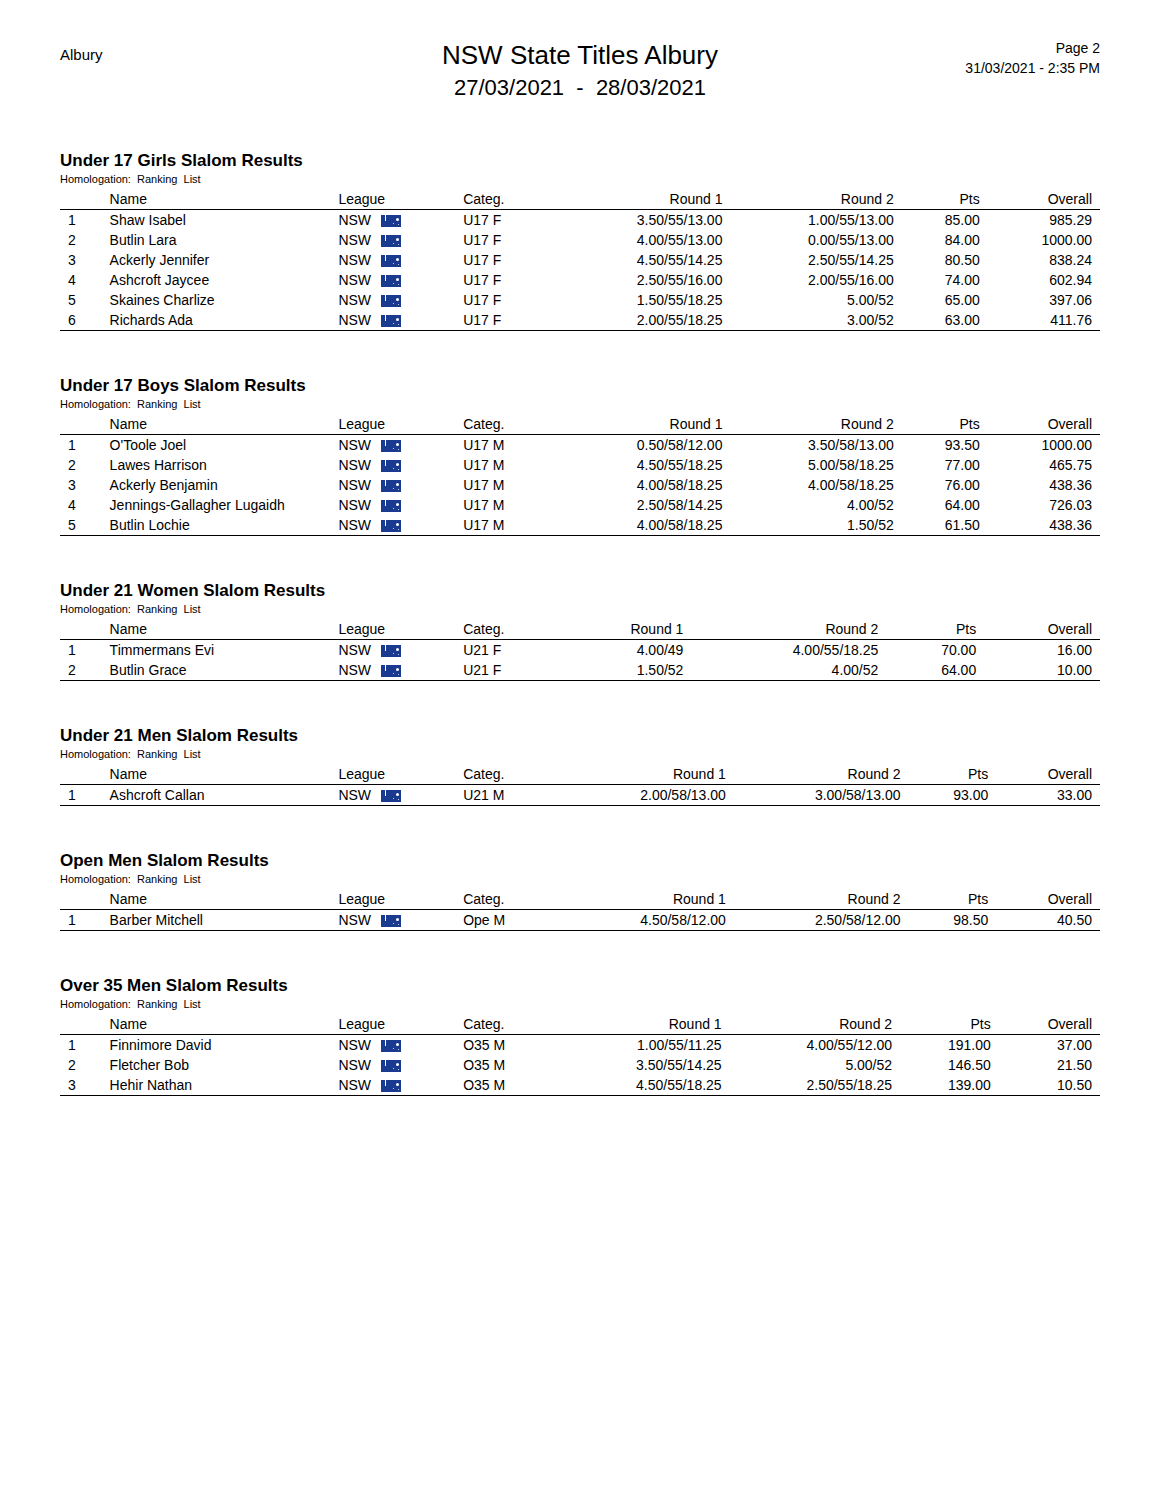Albury
NSW State Titles Albury
27/03/2021 - 28/03/2021
Page 2
31/03/2021 - 2:35 PM
Under 17 Girls Slalom Results
Homologation: Ranking List
| | Name | League | Categ. | Round 1 | Round 2 | Pts | Overall |
| --- | --- | --- | --- | --- | --- | --- | --- |
| 1 | Shaw Isabel | NSW | U17 F | 3.50/55/13.00 | 1.00/55/13.00 | 85.00 | 985.29 |
| 2 | Butlin Lara | NSW | U17 F | 4.00/55/13.00 | 0.00/55/13.00 | 84.00 | 1000.00 |
| 3 | Ackerly Jennifer | NSW | U17 F | 4.50/55/14.25 | 2.50/55/14.25 | 80.50 | 838.24 |
| 4 | Ashcroft Jaycee | NSW | U17 F | 2.50/55/16.00 | 2.00/55/16.00 | 74.00 | 602.94 |
| 5 | Skaines Charlize | NSW | U17 F | 1.50/55/18.25 | 5.00/52 | 65.00 | 397.06 |
| 6 | Richards Ada | NSW | U17 F | 2.00/55/18.25 | 3.00/52 | 63.00 | 411.76 |
Under 17 Boys Slalom Results
Homologation: Ranking List
| | Name | League | Categ. | Round 1 | Round 2 | Pts | Overall |
| --- | --- | --- | --- | --- | --- | --- | --- |
| 1 | O'Toole Joel | NSW | U17 M | 0.50/58/12.00 | 3.50/58/13.00 | 93.50 | 1000.00 |
| 2 | Lawes Harrison | NSW | U17 M | 4.50/55/18.25 | 5.00/58/18.25 | 77.00 | 465.75 |
| 3 | Ackerly Benjamin | NSW | U17 M | 4.00/58/18.25 | 4.00/58/18.25 | 76.00 | 438.36 |
| 4 | Jennings-Gallagher Lugaidh | NSW | U17 M | 2.50/58/14.25 | 4.00/52 | 64.00 | 726.03 |
| 5 | Butlin Lochie | NSW | U17 M | 4.00/58/18.25 | 1.50/52 | 61.50 | 438.36 |
Under 21 Women Slalom Results
Homologation: Ranking List
| | Name | League | Categ. | Round 1 | Round 2 | Pts | Overall |
| --- | --- | --- | --- | --- | --- | --- | --- |
| 1 | Timmermans Evi | NSW | U21 F | 4.00/49 | 4.00/55/18.25 | 70.00 | 16.00 |
| 2 | Butlin Grace | NSW | U21 F | 1.50/52 | 4.00/52 | 64.00 | 10.00 |
Under 21 Men Slalom Results
Homologation: Ranking List
| | Name | League | Categ. | Round 1 | Round 2 | Pts | Overall |
| --- | --- | --- | --- | --- | --- | --- | --- |
| 1 | Ashcroft Callan | NSW | U21 M | 2.00/58/13.00 | 3.00/58/13.00 | 93.00 | 33.00 |
Open Men Slalom Results
Homologation: Ranking List
| | Name | League | Categ. | Round 1 | Round 2 | Pts | Overall |
| --- | --- | --- | --- | --- | --- | --- | --- |
| 1 | Barber Mitchell | NSW | Ope M | 4.50/58/12.00 | 2.50/58/12.00 | 98.50 | 40.50 |
Over 35 Men Slalom Results
Homologation: Ranking List
| | Name | League | Categ. | Round 1 | Round 2 | Pts | Overall |
| --- | --- | --- | --- | --- | --- | --- | --- |
| 1 | Finnimore David | NSW | O35 M | 1.00/55/11.25 | 4.00/55/12.00 | 191.00 | 37.00 |
| 2 | Fletcher Bob | NSW | O35 M | 3.50/55/14.25 | 5.00/52 | 146.50 | 21.50 |
| 3 | Hehir Nathan | NSW | O35 M | 4.50/55/18.25 | 2.50/55/18.25 | 139.00 | 10.50 |